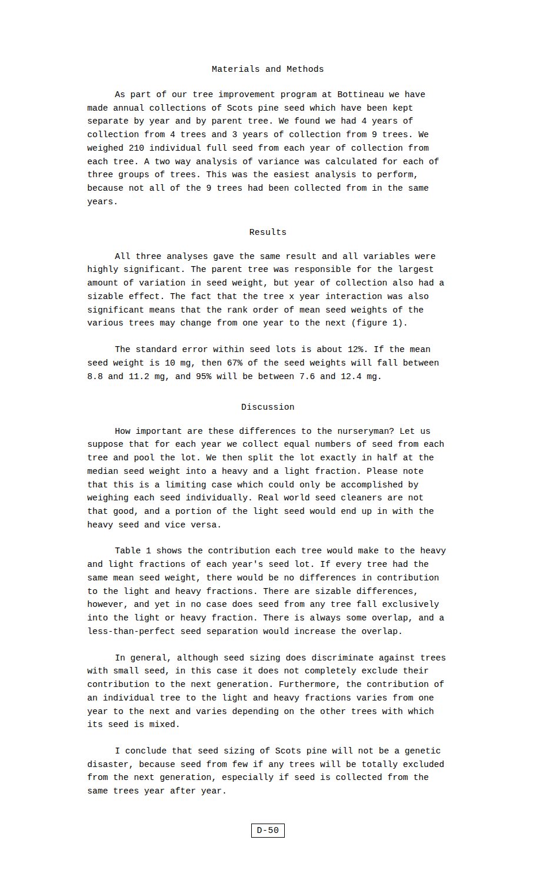Materials and Methods
As part of our tree improvement program at Bottineau we have made annual collections of Scots pine seed which have been kept separate by year and by parent tree. We found we had 4 years of collection from 4 trees and 3 years of collection from 9 trees. We weighed 210 individual full seed from each year of collection from each tree. A two way analysis of variance was calculated for each of three groups of trees. This was the easiest analysis to perform, because not all of the 9 trees had been collected from in the same years.
Results
All three analyses gave the same result and all variables were highly significant. The parent tree was responsible for the largest amount of variation in seed weight, but year of collection also had a sizable effect. The fact that the tree x year interaction was also significant means that the rank order of mean seed weights of the various trees may change from one year to the next (figure 1).
The standard error within seed lots is about 12%. If the mean seed weight is 10 mg, then 67% of the seed weights will fall between 8.8 and 11.2 mg, and 95% will be between 7.6 and 12.4 mg.
Discussion
How important are these differences to the nurseryman? Let us suppose that for each year we collect equal numbers of seed from each tree and pool the lot. We then split the lot exactly in half at the median seed weight into a heavy and a light fraction. Please note that this is a limiting case which could only be accomplished by weighing each seed individually. Real world seed cleaners are not that good, and a portion of the light seed would end up in with the heavy seed and vice versa.
Table 1 shows the contribution each tree would make to the heavy and light fractions of each year's seed lot. If every tree had the same mean seed weight, there would be no differences in contribution to the light and heavy fractions. There are sizable differences, however, and yet in no case does seed from any tree fall exclusively into the light or heavy fraction. There is always some overlap, and a less-than-perfect seed separation would increase the overlap.
In general, although seed sizing does discriminate against trees with small seed, in this case it does not completely exclude their contribution to the next generation. Furthermore, the contribution of an individual tree to the light and heavy fractions varies from one year to the next and varies depending on the other trees with which its seed is mixed.
I conclude that seed sizing of Scots pine will not be a genetic disaster, because seed from few if any trees will be totally excluded from the next generation, especially if seed is collected from the same trees year after year.
D-50